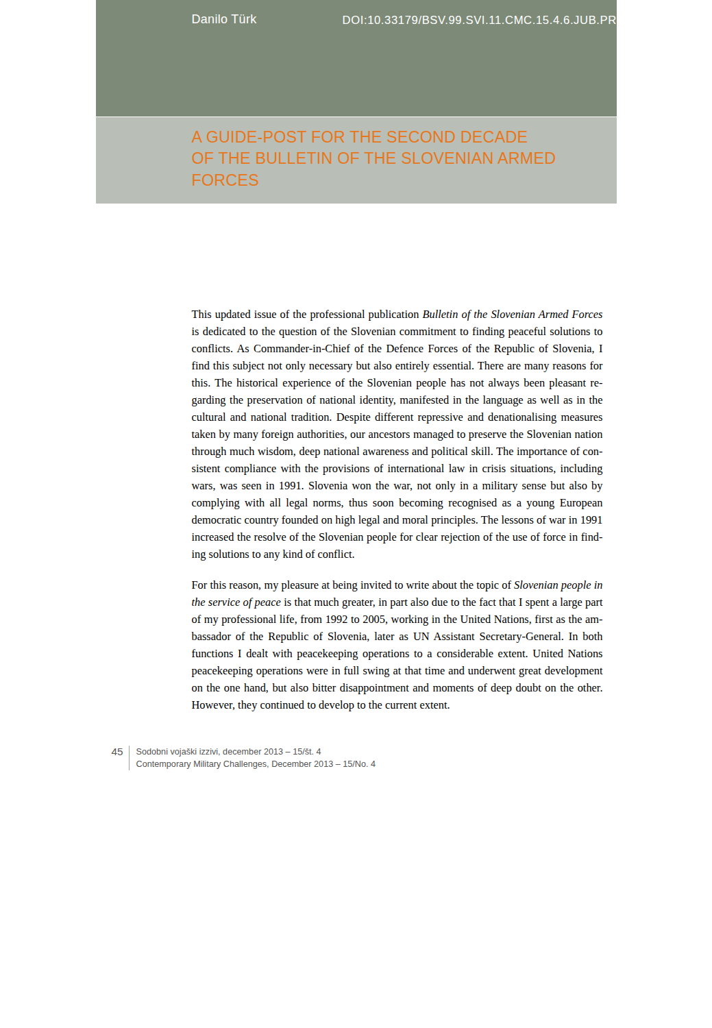Danilo Türk
DOI:10.33179/BSV.99.SVI.11.CMC.15.4.6.JUB.PREV
A Guide-Post for the Second Decade
of the Bulletin of the Slovenian Armed
Forces
This updated issue of the professional publication Bulletin of the Slovenian Armed Forces is dedicated to the question of the Slovenian commitment to finding peaceful solutions to conflicts. As Commander-in-Chief of the Defence Forces of the Republic of Slovenia, I find this subject not only necessary but also entirely essential. There are many reasons for this. The historical experience of the Slovenian people has not always been pleasant regarding the preservation of national identity, manifested in the language as well as in the cultural and national tradition. Despite different repressive and denationalising measures taken by many foreign authorities, our ancestors managed to preserve the Slovenian nation through much wisdom, deep national awareness and political skill. The importance of consistent compliance with the provisions of international law in crisis situations, including wars, was seen in 1991. Slovenia won the war, not only in a military sense but also by complying with all legal norms, thus soon becoming recognised as a young European democratic country founded on high legal and moral principles. The lessons of war in 1991 increased the resolve of the Slovenian people for clear rejection of the use of force in finding solutions to any kind of conflict.
For this reason, my pleasure at being invited to write about the topic of Slovenian people in the service of peace is that much greater, in part also due to the fact that I spent a large part of my professional life, from 1992 to 2005, working in the United Nations, first as the ambassador of the Republic of Slovenia, later as UN Assistant Secretary-General. In both functions I dealt with peacekeeping operations to a considerable extent. United Nations peacekeeping operations were in full swing at that time and underwent great development on the one hand, but also bitter disappointment and moments of deep doubt on the other. However, they continued to develop to the current extent.
45
Sodobni vojaški izzivi, december 2013 – 15/št. 4
Contemporary Military Challenges, December 2013 – 15/No. 4